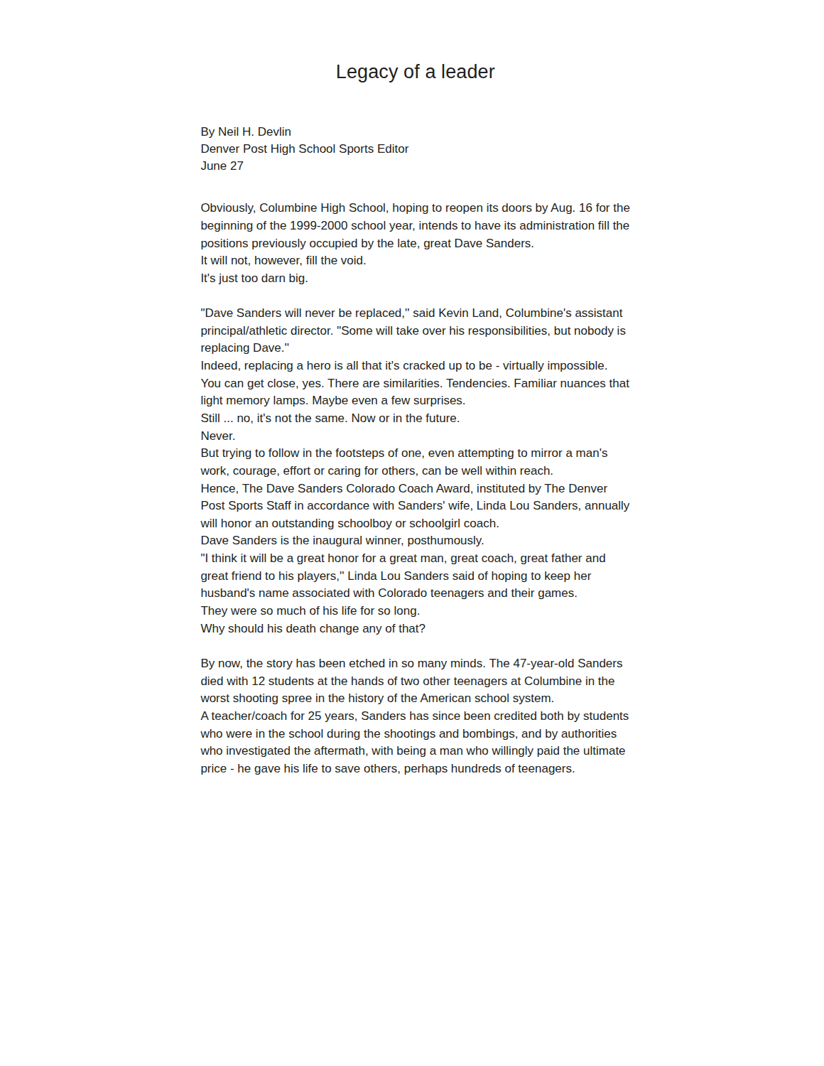Legacy of a leader
By Neil H. Devlin
Denver Post High School Sports Editor
June 27
Obviously, Columbine High School, hoping to reopen its doors by Aug. 16 for the beginning of the 1999-2000 school year, intends to have its administration fill the positions previously occupied by the late, great Dave Sanders.
It will not, however, fill the void.
It's just too darn big.
"Dave Sanders will never be replaced,'' said Kevin Land, Columbine's assistant principal/athletic director. "Some will take over his responsibilities, but nobody is replacing Dave.''
Indeed, replacing a hero is all that it's cracked up to be - virtually impossible. You can get close, yes. There are similarities. Tendencies. Familiar nuances that light memory lamps. Maybe even a few surprises.
Still ... no, it's not the same. Now or in the future.
Never.
But trying to follow in the footsteps of one, even attempting to mirror a man's work, courage, effort or caring for others, can be well within reach.
Hence, The Dave Sanders Colorado Coach Award, instituted by The Denver Post Sports Staff in accordance with Sanders' wife, Linda Lou Sanders, annually will honor an outstanding schoolboy or schoolgirl coach.
Dave Sanders is the inaugural winner, posthumously.
"I think it will be a great honor for a great man, great coach, great father and great friend to his players,'' Linda Lou Sanders said of hoping to keep her husband's name associated with Colorado teenagers and their games.
They were so much of his life for so long.
Why should his death change any of that?
By now, the story has been etched in so many minds. The 47-year-old Sanders died with 12 students at the hands of two other teenagers at Columbine in the worst shooting spree in the history of the American school system.
A teacher/coach for 25 years, Sanders has since been credited both by students who were in the school during the shootings and bombings, and by authorities who investigated the aftermath, with being a man who willingly paid the ultimate price - he gave his life to save others, perhaps hundreds of teenagers.